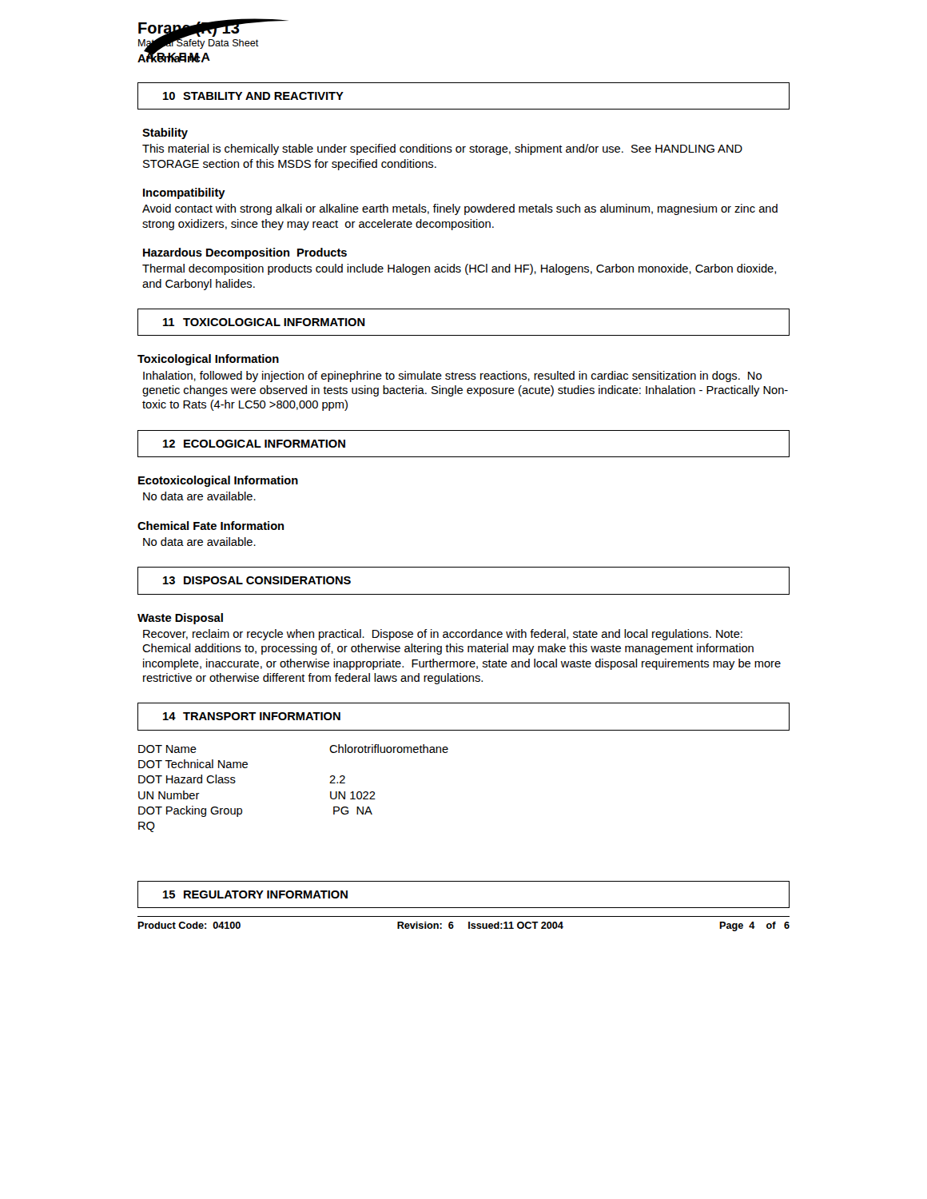ARKEMA
Forane (R) 13
Material Safety Data Sheet
Arkema Inc.
10 STABILITY AND REACTIVITY
Stability
This material is chemically stable under specified conditions or storage, shipment and/or use. See HANDLING AND STORAGE section of this MSDS for specified conditions.
Incompatibility
Avoid contact with strong alkali or alkaline earth metals, finely powdered metals such as aluminum, magnesium or zinc and strong oxidizers, since they may react or accelerate decomposition.
Hazardous Decomposition Products
Thermal decomposition products could include Halogen acids (HCl and HF), Halogens, Carbon monoxide, Carbon dioxide, and Carbonyl halides.
11 TOXICOLOGICAL INFORMATION
Toxicological Information
Inhalation, followed by injection of epinephrine to simulate stress reactions, resulted in cardiac sensitization in dogs. No genetic changes were observed in tests using bacteria. Single exposure (acute) studies indicate: Inhalation - Practically Non-toxic to Rats (4-hr LC50 >800,000 ppm)
12 ECOLOGICAL INFORMATION
Ecotoxicological Information
No data are available.
Chemical Fate Information
No data are available.
13 DISPOSAL CONSIDERATIONS
Waste Disposal
Recover, reclaim or recycle when practical. Dispose of in accordance with federal, state and local regulations. Note: Chemical additions to, processing of, or otherwise altering this material may make this waste management information incomplete, inaccurate, or otherwise inappropriate. Furthermore, state and local waste disposal requirements may be more restrictive or otherwise different from federal laws and regulations.
14 TRANSPORT INFORMATION
| DOT Name | Chlorotrifluoromethane |
| DOT Technical Name | |
| DOT Hazard Class | 2.2 |
| UN Number | UN 1022 |
| DOT Packing Group | PG NA |
| RQ | |
15 REGULATORY INFORMATION
Product Code: 04100
Revision: 6 Issued:11 OCT 2004
Page 4 of 6